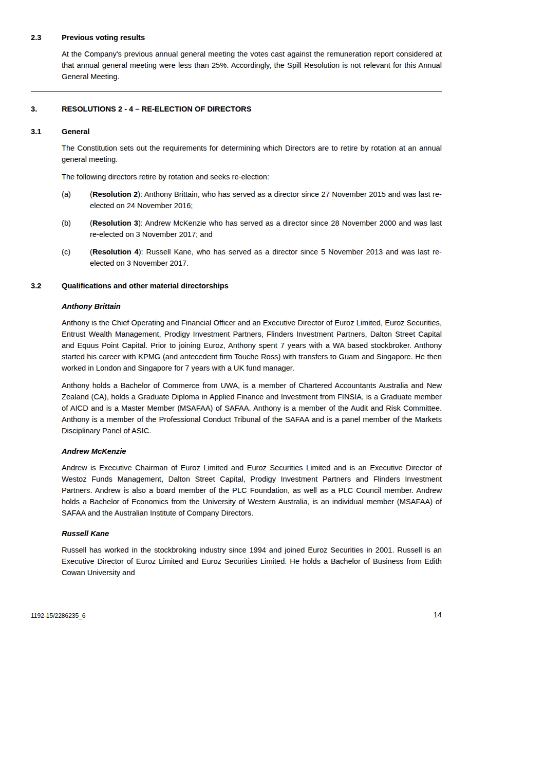2.3 Previous voting results
At the Company's previous annual general meeting the votes cast against the remuneration report considered at that annual general meeting were less than 25%. Accordingly, the Spill Resolution is not relevant for this Annual General Meeting.
3. RESOLUTIONS 2 - 4 – RE-ELECTION OF DIRECTORS
3.1 General
The Constitution sets out the requirements for determining which Directors are to retire by rotation at an annual general meeting.
The following directors retire by rotation and seeks re-election:
(a) (Resolution 2): Anthony Brittain, who has served as a director since 27 November 2015 and was last re-elected on 24 November 2016;
(b) (Resolution 3): Andrew McKenzie who has served as a director since 28 November 2000 and was last re-elected on 3 November 2017; and
(c) (Resolution 4): Russell Kane, who has served as a director since 5 November 2013 and was last re-elected on 3 November 2017.
3.2 Qualifications and other material directorships
Anthony Brittain
Anthony is the Chief Operating and Financial Officer and an Executive Director of Euroz Limited, Euroz Securities, Entrust Wealth Management, Prodigy Investment Partners, Flinders Investment Partners, Dalton Street Capital and Equus Point Capital. Prior to joining Euroz, Anthony spent 7 years with a WA based stockbroker. Anthony started his career with KPMG (and antecedent firm Touche Ross) with transfers to Guam and Singapore. He then worked in London and Singapore for 7 years with a UK fund manager.
Anthony holds a Bachelor of Commerce from UWA, is a member of Chartered Accountants Australia and New Zealand (CA), holds a Graduate Diploma in Applied Finance and Investment from FINSIA, is a Graduate member of AICD and is a Master Member (MSAFAA) of SAFAA. Anthony is a member of the Audit and Risk Committee. Anthony is a member of the Professional Conduct Tribunal of the SAFAA and is a panel member of the Markets Disciplinary Panel of ASIC.
Andrew McKenzie
Andrew is Executive Chairman of Euroz Limited and Euroz Securities Limited and is an Executive Director of Westoz Funds Management, Dalton Street Capital, Prodigy Investment Partners and Flinders Investment Partners. Andrew is also a board member of the PLC Foundation, as well as a PLC Council member. Andrew holds a Bachelor of Economics from the University of Western Australia, is an individual member (MSAFAA) of SAFAA and the Australian Institute of Company Directors.
Russell Kane
Russell has worked in the stockbroking industry since 1994 and joined Euroz Securities in 2001. Russell is an Executive Director of Euroz Limited and Euroz Securities Limited. He holds a Bachelor of Business from Edith Cowan University and
1192-15/2286235_6 14